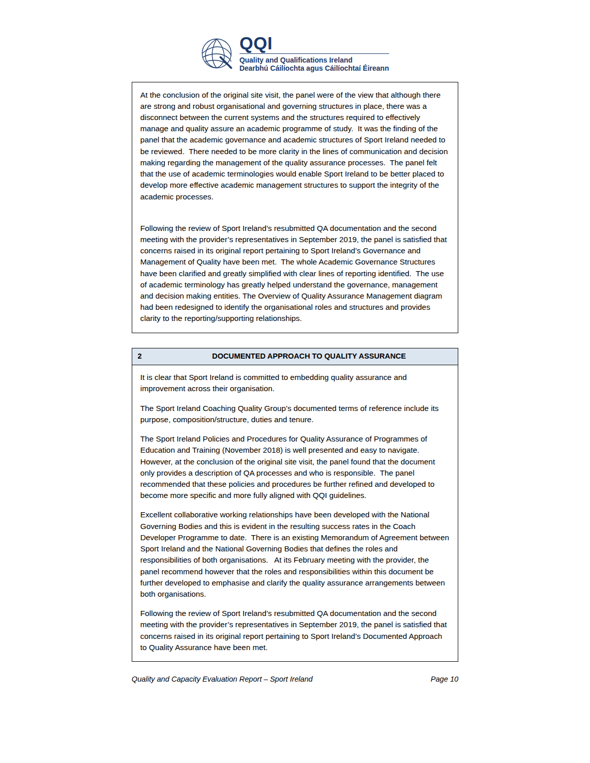QQI
Quality and Qualifications Ireland
Dearbhú Cáilíochta agus Cáilíochtaí Éireann
At the conclusion of the original site visit, the panel were of the view that although there are strong and robust organisational and governing structures in place, there was a disconnect between the current systems and the structures required to effectively manage and quality assure an academic programme of study. It was the finding of the panel that the academic governance and academic structures of Sport Ireland needed to be reviewed. There needed to be more clarity in the lines of communication and decision making regarding the management of the quality assurance processes. The panel felt that the use of academic terminologies would enable Sport Ireland to be better placed to develop more effective academic management structures to support the integrity of the academic processes.
Following the review of Sport Ireland’s resubmitted QA documentation and the second meeting with the provider’s representatives in September 2019, the panel is satisfied that concerns raised in its original report pertaining to Sport Ireland’s Governance and Management of Quality have been met. The whole Academic Governance Structures have been clarified and greatly simplified with clear lines of reporting identified. The use of academic terminology has greatly helped understand the governance, management and decision making entities. The Overview of Quality Assurance Management diagram had been redesigned to identify the organisational roles and structures and provides clarity to the reporting/supporting relationships.
2 DOCUMENTED APPROACH TO QUALITY ASSURANCE
It is clear that Sport Ireland is committed to embedding quality assurance and improvement across their organisation.
The Sport Ireland Coaching Quality Group’s documented terms of reference include its purpose, composition/structure, duties and tenure.
The Sport Ireland Policies and Procedures for Quality Assurance of Programmes of Education and Training (November 2018) is well presented and easy to navigate. However, at the conclusion of the original site visit, the panel found that the document only provides a description of QA processes and who is responsible. The panel recommended that these policies and procedures be further refined and developed to become more specific and more fully aligned with QQI guidelines.
Excellent collaborative working relationships have been developed with the National Governing Bodies and this is evident in the resulting success rates in the Coach Developer Programme to date. There is an existing Memorandum of Agreement between Sport Ireland and the National Governing Bodies that defines the roles and responsibilities of both organisations. At its February meeting with the provider, the panel recommend however that the roles and responsibilities within this document be further developed to emphasise and clarify the quality assurance arrangements between both organisations.
Following the review of Sport Ireland’s resubmitted QA documentation and the second meeting with the provider’s representatives in September 2019, the panel is satisfied that concerns raised in its original report pertaining to Sport Ireland’s Documented Approach to Quality Assurance have been met.
Quality and Capacity Evaluation Report – Sport Ireland Page 10